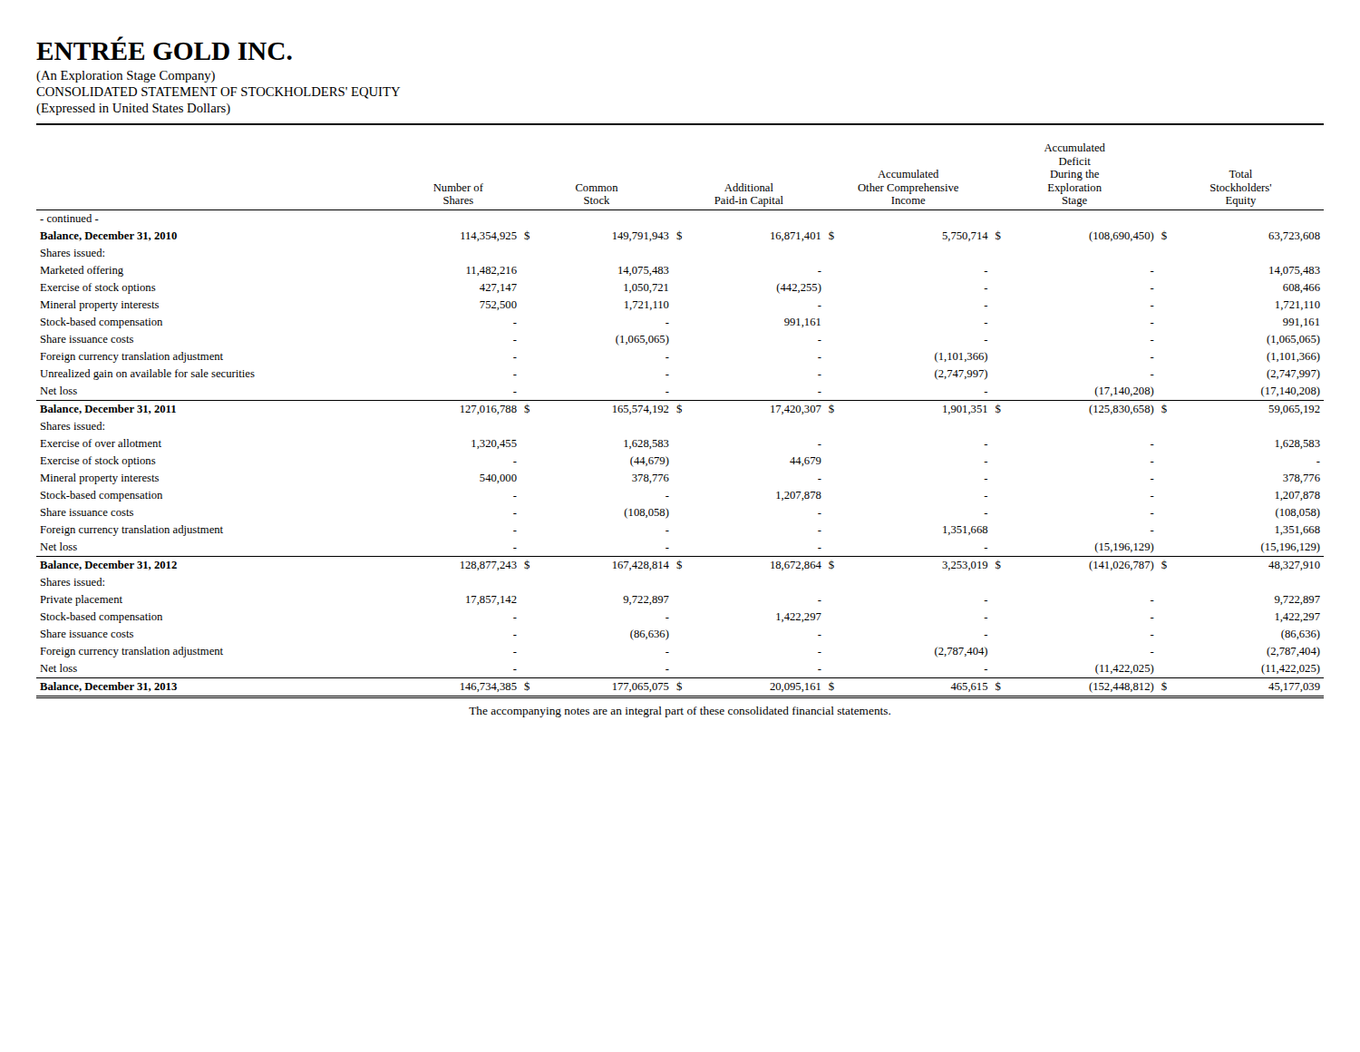ENTRÉE GOLD INC.
(An Exploration Stage Company)
CONSOLIDATED STATEMENT OF STOCKHOLDERS' EQUITY
(Expressed in United States Dollars)
| | Number of Shares | Common Stock | Additional Paid-in Capital | Accumulated Other Comprehensive Income | Accumulated Deficit During the Exploration Stage | Total Stockholders' Equity |
| --- | --- | --- | --- | --- | --- | --- |
| - continued - | |
| Balance, December 31, 2010 | 114,354,925 | $ | 149,791,943 | $ | 16,871,401 | $ | 5,750,714 | $ | (108,690,450) | $ | 63,723,608 |
| Shares issued: | |
| Marketed offering | 11,482,216 | | 14,075,483 | | - | | - | | - | | 14,075,483 |
| Exercise of stock options | 427,147 | | 1,050,721 | | (442,255) | | - | | - | | 608,466 |
| Mineral property interests | 752,500 | | 1,721,110 | | - | | - | | - | | 1,721,110 |
| Stock-based compensation | - | | - | | 991,161 | | - | | - | | 991,161 |
| Share issuance costs | - | | (1,065,065) | | - | | - | | - | | (1,065,065) |
| Foreign currency translation adjustment | - | | - | | - | | (1,101,366) | | - | | (1,101,366) |
| Unrealized gain on available for sale securities | - | | - | | - | | (2,747,997) | | - | | (2,747,997) |
| Net loss | - | | - | | - | | - | | (17,140,208) | | (17,140,208) |
| Balance, December 31, 2011 | 127,016,788 | $ | 165,574,192 | $ | 17,420,307 | $ | 1,901,351 | $ | (125,830,658) | $ | 59,065,192 |
| Shares issued: | |
| Exercise of over allotment | 1,320,455 | | 1,628,583 | | - | | - | | - | | 1,628,583 |
| Exercise of stock options | - | | (44,679) | | 44,679 | | - | | - | | - |
| Mineral property interests | 540,000 | | 378,776 | | - | | - | | - | | 378,776 |
| Stock-based compensation | - | | - | | 1,207,878 | | - | | - | | 1,207,878 |
| Share issuance costs | - | | (108,058) | | - | | - | | - | | (108,058) |
| Foreign currency translation adjustment | - | | - | | - | | 1,351,668 | | - | | 1,351,668 |
| Net loss | - | | - | | - | | - | | (15,196,129) | | (15,196,129) |
| Balance, December 31, 2012 | 128,877,243 | $ | 167,428,814 | $ | 18,672,864 | $ | 3,253,019 | $ | (141,026,787) | $ | 48,327,910 |
| Shares issued: | |
| Private placement | 17,857,142 | | 9,722,897 | | - | | - | | - | | 9,722,897 |
| Stock-based compensation | - | | - | | 1,422,297 | | - | | - | | 1,422,297 |
| Share issuance costs | - | | (86,636) | | - | | - | | - | | (86,636) |
| Foreign currency translation adjustment | - | | - | | - | | (2,787,404) | | - | | (2,787,404) |
| Net loss | - | | - | | - | | - | | (11,422,025) | | (11,422,025) |
| Balance, December 31, 2013 | 146,734,385 | $ | 177,065,075 | $ | 20,095,161 | $ | 465,615 | $ | (152,448,812) | $ | 45,177,039 |
The accompanying notes are an integral part of these consolidated financial statements.